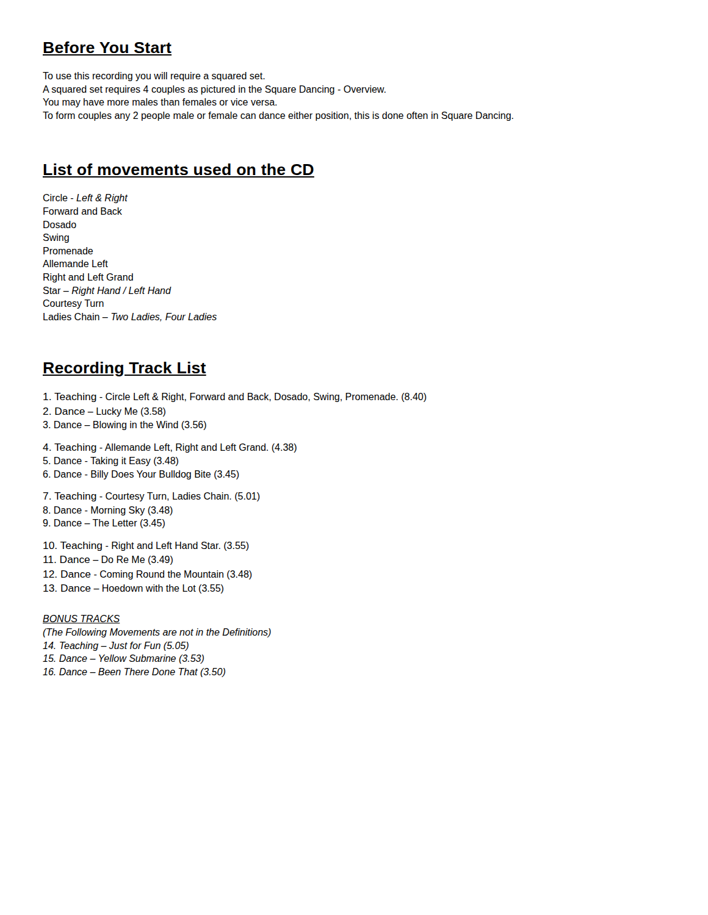Before You Start
To use this recording you will require a squared set.
A squared set requires 4 couples as pictured in the Square Dancing - Overview.
You may have more males than females or vice versa.
To form couples any 2 people male or female can dance either position, this is done often in Square Dancing.
List of movements used on the CD
Circle - Left & Right
Forward and Back
Dosado
Swing
Promenade
Allemande Left
Right and Left Grand
Star – Right Hand / Left Hand
Courtesy Turn
Ladies Chain – Two Ladies, Four Ladies
Recording Track List
1. Teaching - Circle Left & Right, Forward and Back, Dosado, Swing, Promenade. (8.40)
2. Dance – Lucky Me (3.58)
3. Dance – Blowing in the Wind (3.56)
4. Teaching - Allemande Left, Right and Left Grand. (4.38)
5. Dance - Taking it Easy (3.48)
6. Dance - Billy Does Your Bulldog Bite (3.45)
7. Teaching - Courtesy Turn, Ladies Chain. (5.01)
8. Dance - Morning Sky (3.48)
9. Dance – The Letter (3.45)
10. Teaching - Right and Left Hand Star. (3.55)
11. Dance – Do Re Me (3.49)
12. Dance - Coming Round the Mountain (3.48)
13. Dance – Hoedown with the Lot (3.55)
BONUS TRACKS
(The Following Movements are not in the Definitions)
14. Teaching – Just for Fun (5.05)
15. Dance – Yellow Submarine (3.53)
16. Dance – Been There Done That (3.50)